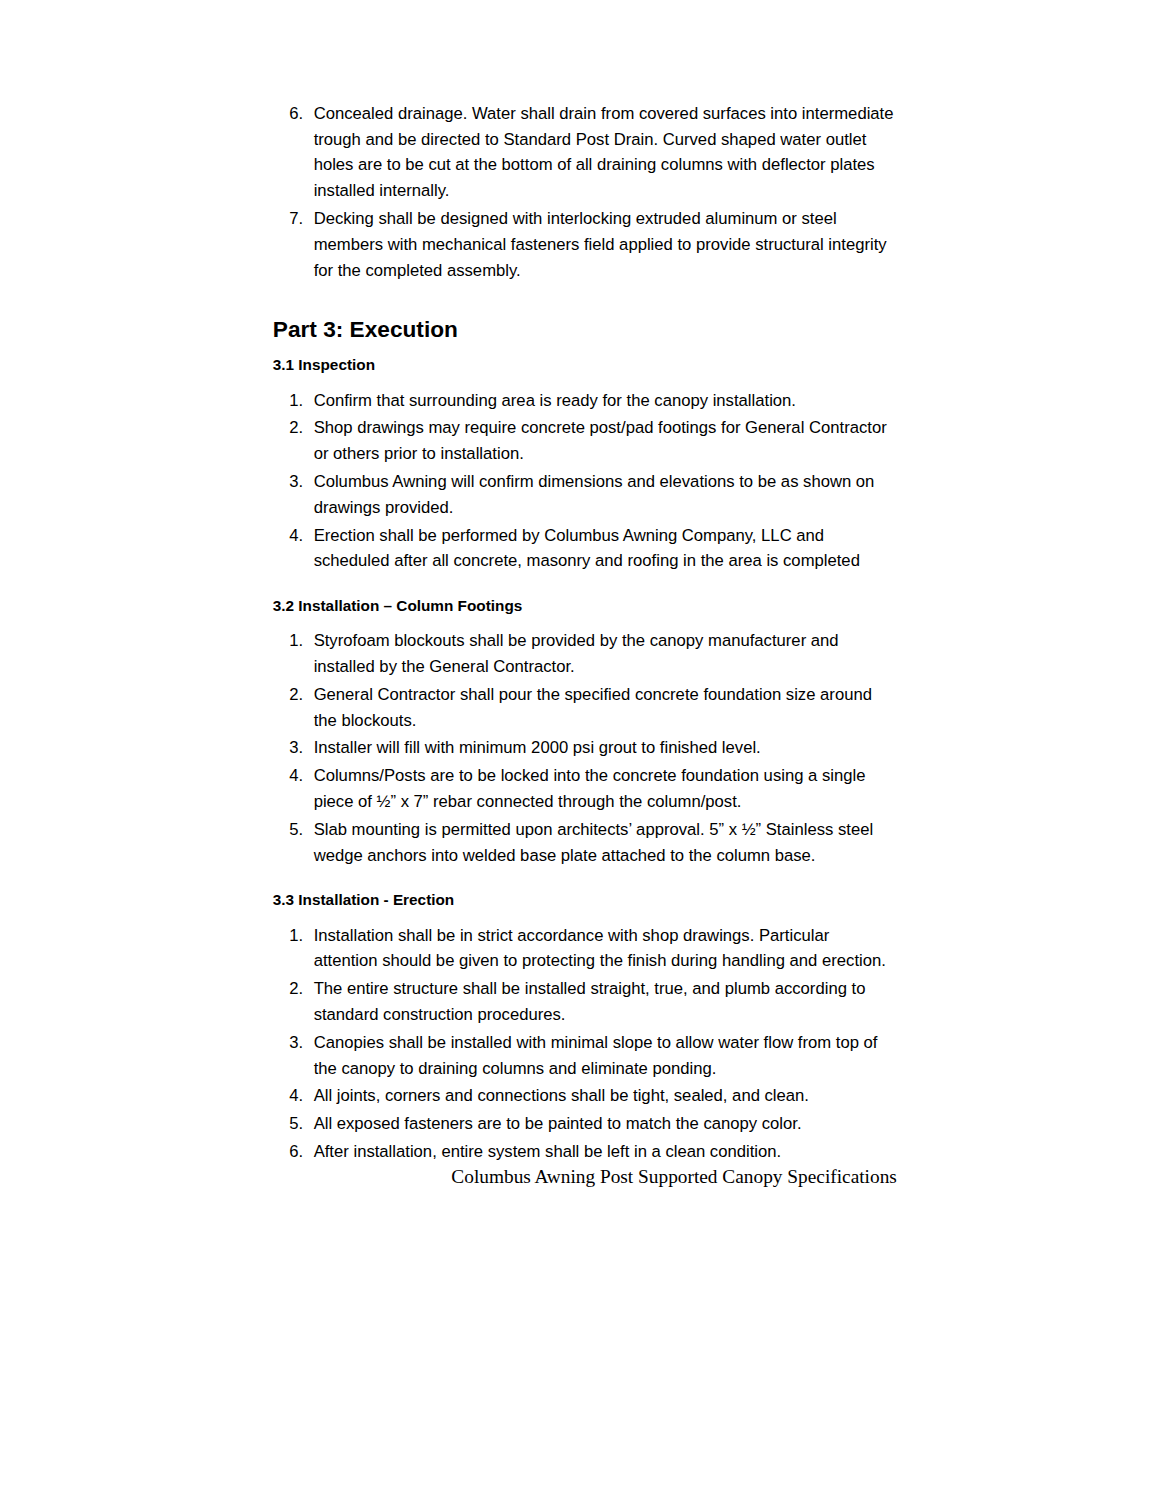Concealed drainage. Water shall drain from covered surfaces into intermediate trough and be directed to Standard Post Drain. Curved shaped water outlet holes are to be cut at the bottom of all draining columns with deflector plates installed internally.
Decking shall be designed with interlocking extruded aluminum or steel members with mechanical fasteners field applied to provide structural integrity for the completed assembly.
Part 3: Execution
3.1 Inspection
Confirm that surrounding area is ready for the canopy installation.
Shop drawings may require concrete post/pad footings for General Contractor or others prior to installation.
Columbus Awning will confirm dimensions and elevations to be as shown on drawings provided.
Erection shall be performed by Columbus Awning Company, LLC and scheduled after all concrete, masonry and roofing in the area is completed
3.2 Installation – Column Footings
Styrofoam blockouts shall be provided by the canopy manufacturer and installed by the General Contractor.
General Contractor shall pour the specified concrete foundation size around the blockouts.
Installer will fill with minimum 2000 psi grout to finished level.
Columns/Posts are to be locked into the concrete foundation using a single piece of ½” x 7” rebar connected through the column/post.
Slab mounting is permitted upon architects’ approval. 5” x ½” Stainless steel wedge anchors into welded base plate attached to the column base.
3.3 Installation - Erection
Installation shall be in strict accordance with shop drawings. Particular attention should be given to protecting the finish during handling and erection.
The entire structure shall be installed straight, true, and plumb according to standard construction procedures.
Canopies shall be installed with minimal slope to allow water flow from top of the canopy to draining columns and eliminate ponding.
All joints, corners and connections shall be tight, sealed, and clean.
All exposed fasteners are to be painted to match the canopy color.
After installation, entire system shall be left in a clean condition.
Columbus Awning Post Supported Canopy Specifications